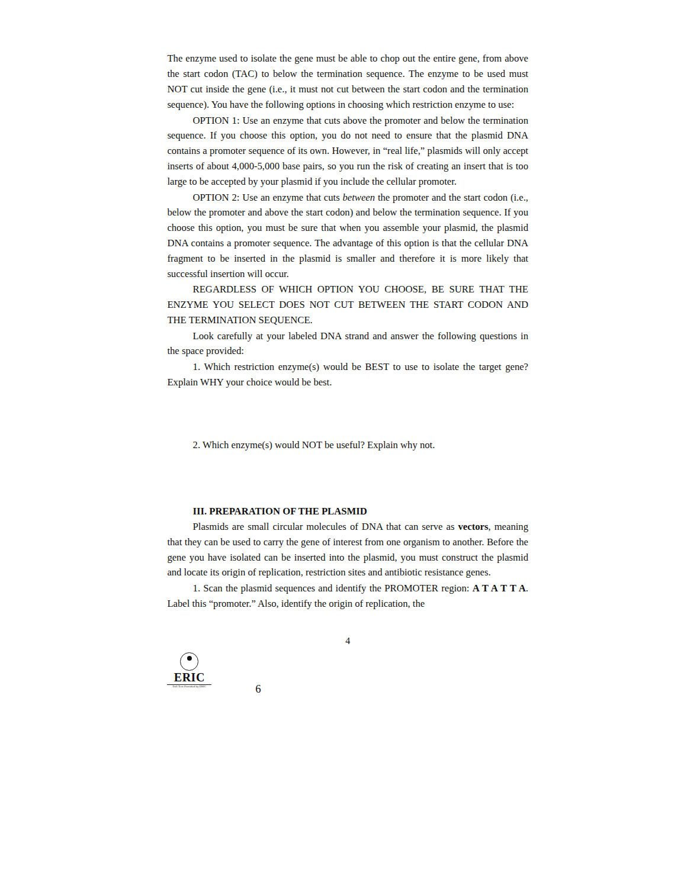The enzyme used to isolate the gene must be able to chop out the entire gene, from above the start codon (TAC) to below the termination sequence. The enzyme to be used must NOT cut inside the gene (i.e., it must not cut between the start codon and the termination sequence). You have the following options in choosing which restriction enzyme to use:
OPTION 1: Use an enzyme that cuts above the promoter and below the termination sequence. If you choose this option, you do not need to ensure that the plasmid DNA contains a promoter sequence of its own. However, in “real life,” plasmids will only accept inserts of about 4,000-5,000 base pairs, so you run the risk of creating an insert that is too large to be accepted by your plasmid if you include the cellular promoter.
OPTION 2: Use an enzyme that cuts between the promoter and the start codon (i.e., below the promoter and above the start codon) and below the termination sequence. If you choose this option, you must be sure that when you assemble your plasmid, the plasmid DNA contains a promoter sequence. The advantage of this option is that the cellular DNA fragment to be inserted in the plasmid is smaller and therefore it is more likely that successful insertion will occur.
REGARDLESS OF WHICH OPTION YOU CHOOSE, BE SURE THAT THE ENZYME YOU SELECT DOES NOT CUT BETWEEN THE START CODON AND THE TERMINATION SEQUENCE.
Look carefully at your labeled DNA strand and answer the following questions in the space provided:
1. Which restriction enzyme(s) would be BEST to use to isolate the target gene? Explain WHY your choice would be best.
2. Which enzyme(s) would NOT be useful? Explain why not.
III. PREPARATION OF THE PLASMID
Plasmids are small circular molecules of DNA that can serve as vectors, meaning that they can be used to carry the gene of interest from one organism to another. Before the gene you have isolated can be inserted into the plasmid, you must construct the plasmid and locate its origin of replication, restriction sites and antibiotic resistance genes.
1. Scan the plasmid sequences and identify the PROMOTER region: A T A T T A. Label this “promoter.” Also, identify the origin of replication, the
4
ERIC Full Text Provided by ERIC
6